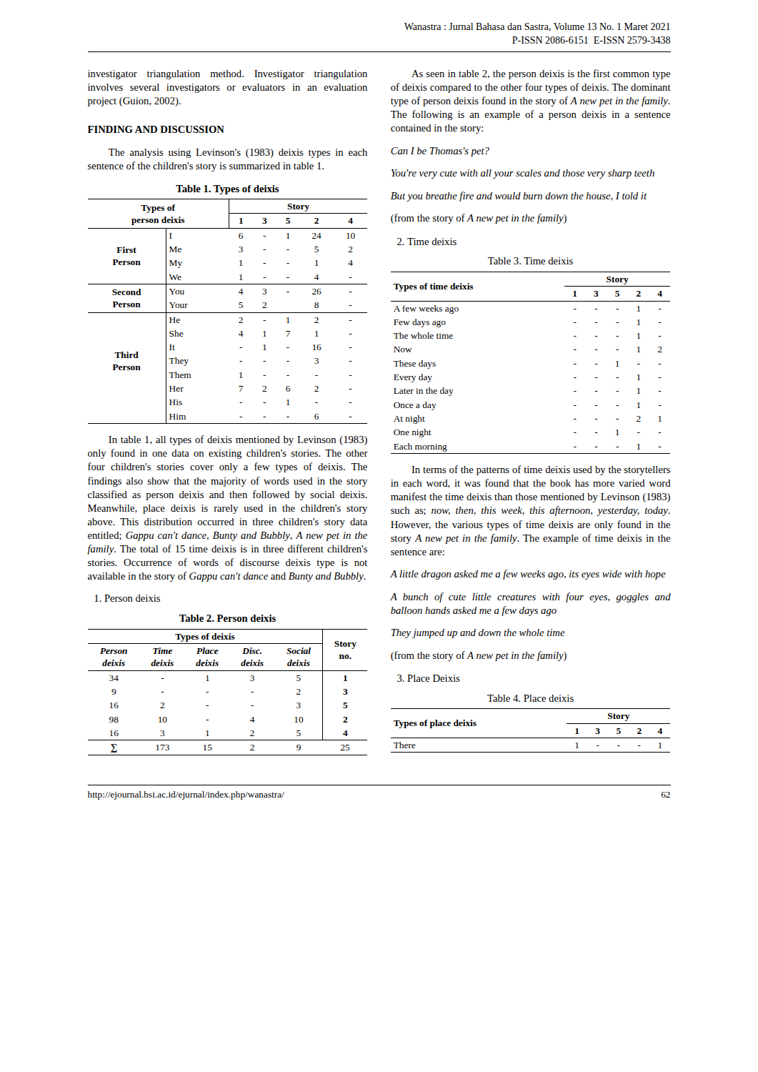Wanastra : Jurnal Bahasa dan Sastra, Volume 13 No. 1 Maret 2021
P-ISSN 2086-6151 E-ISSN 2579-3438
investigator triangulation method. Investigator triangulation involves several investigators or evaluators in an evaluation project (Guion, 2002).
FINDING AND DISCUSSION
The analysis using Levinson's (1983) deixis types in each sentence of the children's story is summarized in table 1.
Table 1. Types of deixis
| Types of person deixis | Story |
| --- | --- |
| 1 | 3 | 5 | 2 | 4 |
| First Person | I | 6 | - | 1 | 24 | 10 |
| Me | 3 | - | - | 5 | 2 |
| My | 1 | - | - | 1 | 4 |
| We | 1 | - | - | 4 | - |
| Second Person | You | 4 | 3 | - | 26 | - |
| Your | 5 | 2 | | 8 | - |
| Third Person | He | 2 | - | 1 | 2 | - |
| She | 4 | 1 | 7 | 1 | - |
| It | - | 1 | - | 16 | - |
| They | - | - | - | 3 | - |
| Them | 1 | - | - | - | - |
| Her | 7 | 2 | 6 | 2 | - |
| His | - | - | 1 | - | - |
| | Him | - | - | - | 6 | - |
In table 1, all types of deixis mentioned by Levinson (1983) only found in one data on existing children's stories. The other four children's stories cover only a few types of deixis. The findings also show that the majority of words used in the story classified as person deixis and then followed by social deixis. Meanwhile, place deixis is rarely used in the children's story above. This distribution occurred in three children's story data entitled; Gappu can't dance, Bunty and Bubbly, A new pet in the family. The total of 15 time deixis is in three different children's stories. Occurrence of words of discourse deixis type is not available in the story of Gappu can't dance and Bunty and Bubbly.
Person deixis
Table 2. Person deixis
| Types of deixis | Story no. |
| --- | --- |
| Person deixis | Time deixis | Place deixis | Disc. deixis | Social deixis |
| 34 | - | 1 | 3 | 5 | 1 |
| 9 | - | - | - | 2 | 3 |
| 16 | 2 | - | - | 3 | 5 |
| 98 | 10 | - | 4 | 10 | 2 |
| 16 | 3 | 1 | 2 | 5 | 4 |
| ∑ | 173 | 15 | 2 | 9 | 25 |
As seen in table 2, the person deixis is the first common type of deixis compared to the other four types of deixis. The dominant type of person deixis found in the story of A new pet in the family. The following is an example of a person deixis in a sentence contained in the story:
Can I be Thomas's pet?
You're very cute with all your scales and those very sharp teeth
But you breathe fire and would burn down the house, I told it
(from the story of A new pet in the family)
Time deixis
Table 3. Time deixis
| Types of time deixis | Story |
| --- | --- |
| 1 | 3 | 5 | 2 | 4 |
| A few weeks ago | - | - | - | 1 | - |
| Few days ago | - | - | - | 1 | - |
| The whole time | - | - | - | 1 | - |
| Now | - | - | - | 1 | 2 |
| These days | - | - | 1 | - | - |
| Every day | - | - | - | 1 | - |
| Later in the day | - | - | - | 1 | - |
| Once a day | - | - | - | 1 | - |
| At night | - | - | - | 2 | 1 |
| One night | - | - | 1 | - | - |
| Each morning | - | - | - | 1 | - |
In terms of the patterns of time deixis used by the storytellers in each word, it was found that the book has more varied word manifest the time deixis than those mentioned by Levinson (1983) such as; now, then, this week, this afternoon, yesterday, today. However, the various types of time deixis are only found in the story A new pet in the family. The example of time deixis in the sentence are:
A little dragon asked me a few weeks ago, its eyes wide with hope
A bunch of cute little creatures with four eyes, goggles and balloon hands asked me a few days ago
They jumped up and down the whole time
(from the story of A new pet in the family)
Place Deixis
Table 4. Place deixis
| Types of place deixis | Story |
| --- | --- |
| 1 | 3 | 5 | 2 | 4 |
| There | 1 | - | - | - | 1 |
http://ejournal.bsi.ac.id/ejurnal/index.php/wanastra/ 62